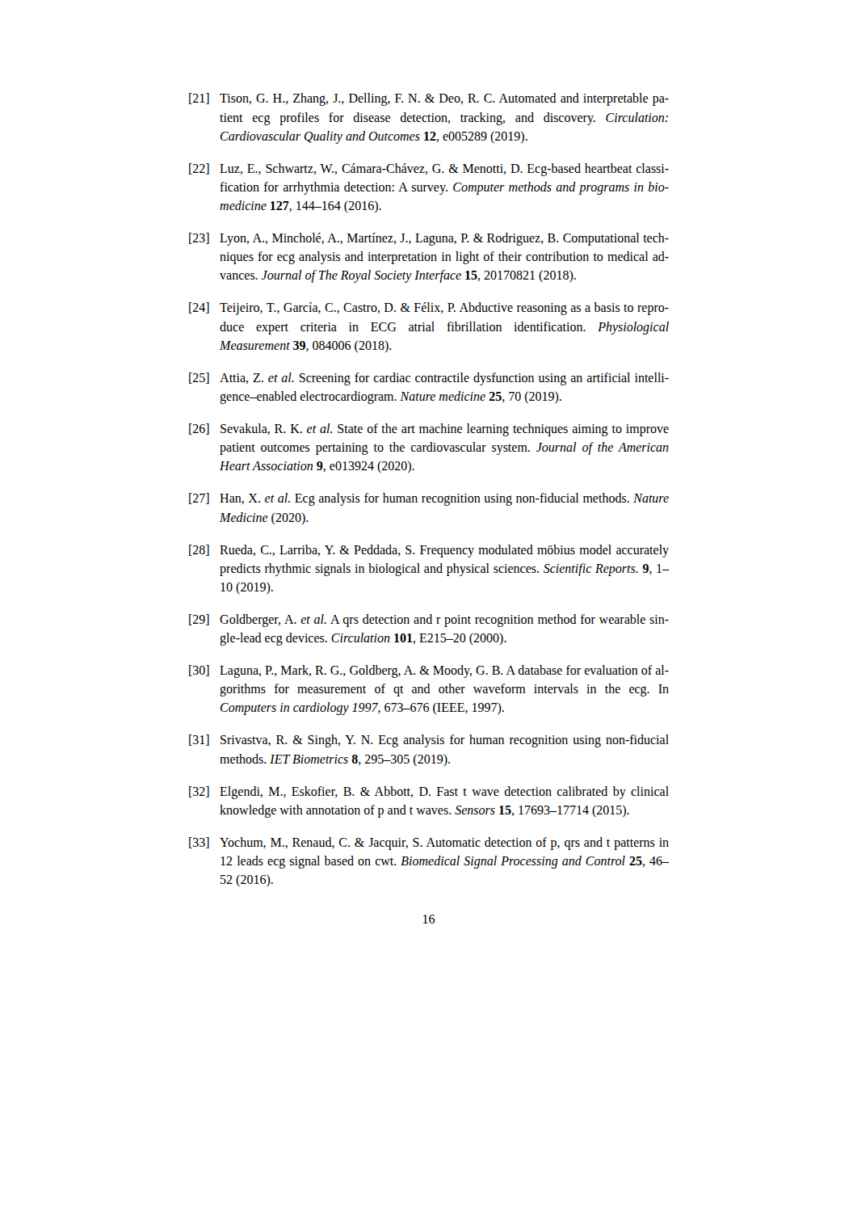[21] Tison, G. H., Zhang, J., Delling, F. N. & Deo, R. C. Automated and interpretable patient ecg profiles for disease detection, tracking, and discovery. Circulation: Cardiovascular Quality and Outcomes 12, e005289 (2019).
[22] Luz, E., Schwartz, W., Cámara-Chávez, G. & Menotti, D. Ecg-based heartbeat classification for arrhythmia detection: A survey. Computer methods and programs in biomedicine 127, 144–164 (2016).
[23] Lyon, A., Mincholé, A., Martínez, J., Laguna, P. & Rodriguez, B. Computational techniques for ecg analysis and interpretation in light of their contribution to medical advances. Journal of The Royal Society Interface 15, 20170821 (2018).
[24] Teijeiro, T., García, C., Castro, D. & Félix, P. Abductive reasoning as a basis to reproduce expert criteria in ECG atrial fibrillation identification. Physiological Measurement 39, 084006 (2018).
[25] Attia, Z. et al. Screening for cardiac contractile dysfunction using an artificial intelligence–enabled electrocardiogram. Nature medicine 25, 70 (2019).
[26] Sevakula, R. K. et al. State of the art machine learning techniques aiming to improve patient outcomes pertaining to the cardiovascular system. Journal of the American Heart Association 9, e013924 (2020).
[27] Han, X. et al. Ecg analysis for human recognition using non-fiducial methods. Nature Medicine (2020).
[28] Rueda, C., Larriba, Y. & Peddada, S. Frequency modulated möbius model accurately predicts rhythmic signals in biological and physical sciences. Scientific Reports. 9, 1–10 (2019).
[29] Goldberger, A. et al. A qrs detection and r point recognition method for wearable single-lead ecg devices. Circulation 101, E215–20 (2000).
[30] Laguna, P., Mark, R. G., Goldberg, A. & Moody, G. B. A database for evaluation of algorithms for measurement of qt and other waveform intervals in the ecg. In Computers in cardiology 1997, 673–676 (IEEE, 1997).
[31] Srivastva, R. & Singh, Y. N. Ecg analysis for human recognition using non-fiducial methods. IET Biometrics 8, 295–305 (2019).
[32] Elgendi, M., Eskofier, B. & Abbott, D. Fast t wave detection calibrated by clinical knowledge with annotation of p and t waves. Sensors 15, 17693–17714 (2015).
[33] Yochum, M., Renaud, C. & Jacquir, S. Automatic detection of p, qrs and t patterns in 12 leads ecg signal based on cwt. Biomedical Signal Processing and Control 25, 46–52 (2016).
16